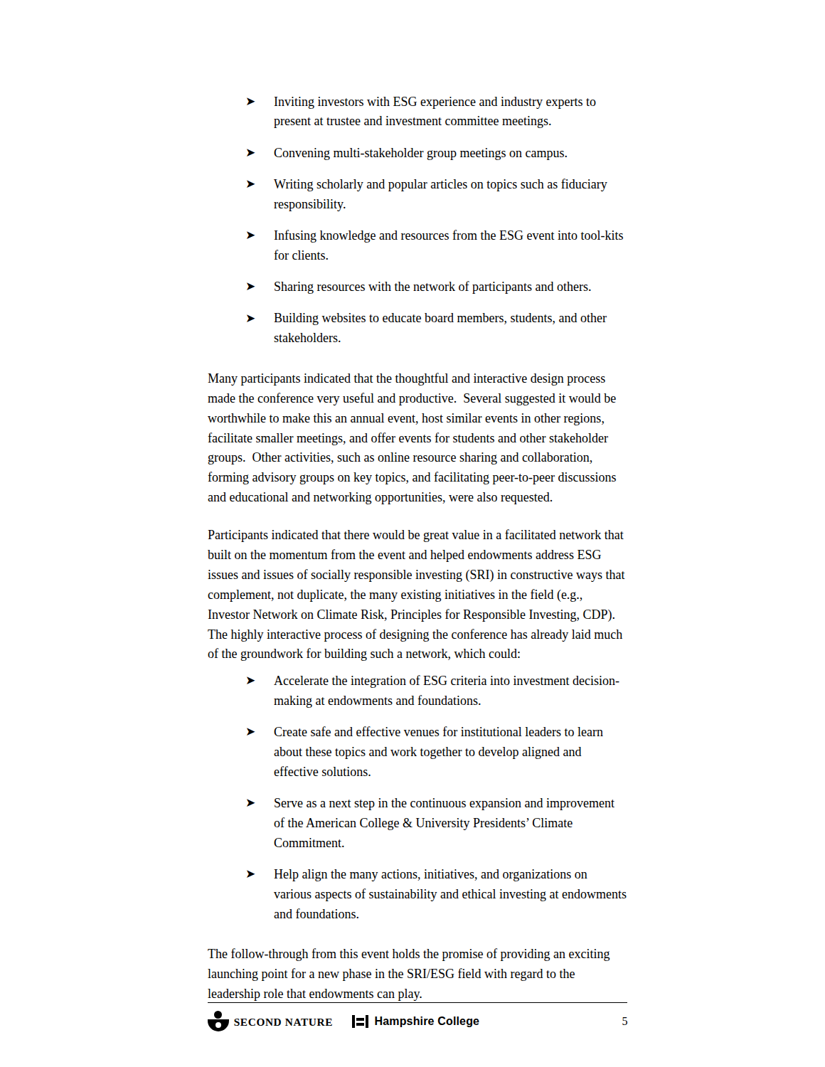Inviting investors with ESG experience and industry experts to present at trustee and investment committee meetings.
Convening multi-stakeholder group meetings on campus.
Writing scholarly and popular articles on topics such as fiduciary responsibility.
Infusing knowledge and resources from the ESG event into tool-kits for clients.
Sharing resources with the network of participants and others.
Building websites to educate board members, students, and other stakeholders.
Many participants indicated that the thoughtful and interactive design process made the conference very useful and productive. Several suggested it would be worthwhile to make this an annual event, host similar events in other regions, facilitate smaller meetings, and offer events for students and other stakeholder groups. Other activities, such as online resource sharing and collaboration, forming advisory groups on key topics, and facilitating peer-to-peer discussions and educational and networking opportunities, were also requested.
Participants indicated that there would be great value in a facilitated network that built on the momentum from the event and helped endowments address ESG issues and issues of socially responsible investing (SRI) in constructive ways that complement, not duplicate, the many existing initiatives in the field (e.g., Investor Network on Climate Risk, Principles for Responsible Investing, CDP). The highly interactive process of designing the conference has already laid much of the groundwork for building such a network, which could:
Accelerate the integration of ESG criteria into investment decision-making at endowments and foundations.
Create safe and effective venues for institutional leaders to learn about these topics and work together to develop aligned and effective solutions.
Serve as a next step in the continuous expansion and improvement of the American College & University Presidents’ Climate Commitment.
Help align the many actions, initiatives, and organizations on various aspects of sustainability and ethical investing at endowments and foundations.
The follow-through from this event holds the promise of providing an exciting launching point for a new phase in the SRI/ESG field with regard to the leadership role that endowments can play.
SECOND NATURE
Hampshire College
5